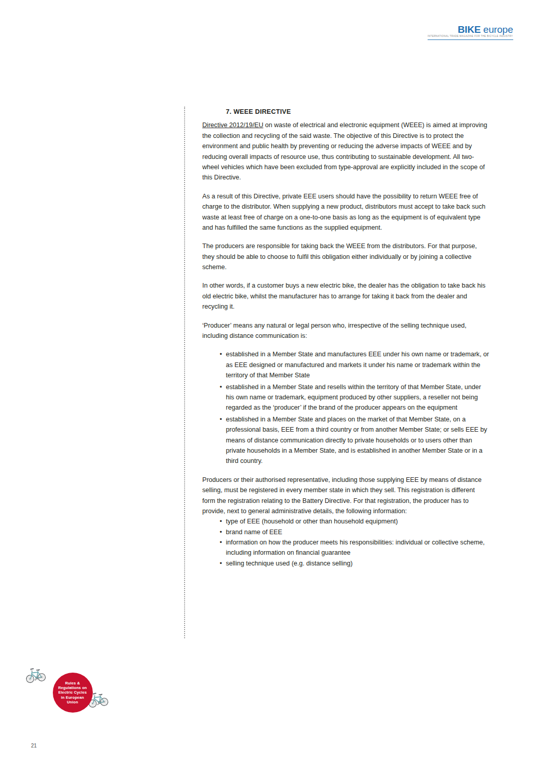BIKE europe INTERNATIONAL TRADE MAGAZINE FOR THE BICYCLE INDUSTRY
7. WEEE Directive
Directive 2012/19/EU on waste of electrical and electronic equipment (WEEE) is aimed at improving the collection and recycling of the said waste. The objective of this Directive is to protect the environment and public health by preventing or reducing the adverse impacts of WEEE and by reducing overall impacts of resource use, thus contributing to sustainable development. All two-wheel vehicles which have been excluded from type-approval are explicitly included in the scope of this Directive.
As a result of this Directive, private EEE users should have the possibility to return WEEE free of charge to the distributor. When supplying a new product, distributors must accept to take back such waste at least free of charge on a one-to-one basis as long as the equipment is of equivalent type and has fulfilled the same functions as the supplied equipment.
The producers are responsible for taking back the WEEE from the distributors. For that purpose, they should be able to choose to fulfil this obligation either individually or by joining a collective scheme.
In other words, if a customer buys a new electric bike, the dealer has the obligation to take back his old electric bike, whilst the manufacturer has to arrange for taking it back from the dealer and recycling it.
‘Producer’ means any natural or legal person who, irrespective of the selling technique used, including distance communication is:
established in a Member State and manufactures EEE under his own name or trademark, or as EEE designed or manufactured and markets it under his name or trademark within the territory of that Member State
established in a Member State and resells within the territory of that Member State, under his own name or trademark, equipment produced by other suppliers, a reseller not being regarded as the ‘producer’ if the brand of the producer appears on the equipment
established in a Member State and places on the market of that Member State, on a professional basis, EEE from a third country or from another Member State; or sells EEE by means of distance communication directly to private households or to users other than private households in a Member State, and is established in another Member State or in a third country.
Producers or their authorised representative, including those supplying EEE by means of distance selling, must be registered in every member state in which they sell. This registration is different form the registration relating to the Battery Directive. For that registration, the producer has to provide, next to general administrative details, the following information:
type of EEE (household or other than household equipment)
brand name of EEE
information on how the producer meets his responsibilities: individual or collective scheme, including information on financial guarantee
selling technique used (e.g. distance selling)
🚲
Rules &
Regulations on
Electric Cycles
in European
Union
🚲
21